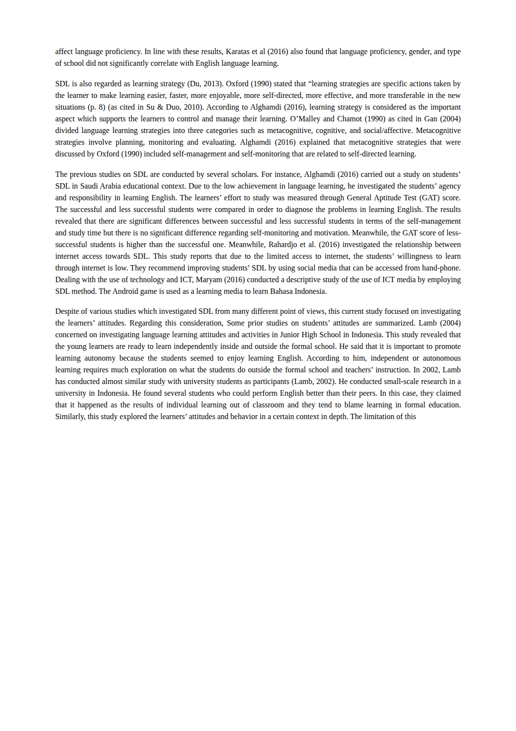affect language proficiency. In line with these results, Karatas et al (2016) also found that language proficiency, gender, and type of school did not significantly correlate with English language learning.
SDL is also regarded as learning strategy (Du, 2013). Oxford (1990) stated that “learning strategies are specific actions taken by the learner to make learning easier, faster, more enjoyable, more self-directed, more effective, and more transferable in the new situations (p. 8) (as cited in Su & Duo, 2010). According to Alghamdi (2016), learning strategy is considered as the important aspect which supports the learners to control and manage their learning. O’Malley and Chamot (1990) as cited in Gan (2004) divided language learning strategies into three categories such as metacognitive, cognitive, and social/affective. Metacognitive strategies involve planning, monitoring and evaluating. Alghamdi (2016) explained that metacognitive strategies that were discussed by Oxford (1990) included self-management and self-monitoring that are related to self-directed learning.
The previous studies on SDL are conducted by several scholars. For instance, Alghamdi (2016) carried out a study on students’ SDL in Saudi Arabia educational context. Due to the low achievement in language learning, he investigated the students’ agency and responsibility in learning English. The learners’ effort to study was measured through General Aptitude Test (GAT) score. The successful and less successful students were compared in order to diagnose the problems in learning English. The results revealed that there are significant differences between successful and less successful students in terms of the self-management and study time but there is no significant difference regarding self-monitoring and motivation. Meanwhile, the GAT score of less-successful students is higher than the successful one. Meanwhile, Rahardjo et al. (2016) investigated the relationship between internet access towards SDL. This study reports that due to the limited access to internet, the students’ willingness to learn through internet is low. They recommend improving students’ SDL by using social media that can be accessed from hand-phone. Dealing with the use of technology and ICT, Maryam (2016) conducted a descriptive study of the use of ICT media by employing SDL method. The Android game is used as a learning media to learn Bahasa Indonesia.
Despite of various studies which investigated SDL from many different point of views, this current study focused on investigating the learners’ attitudes. Regarding this consideration, Some prior studies on students’ attitudes are summarized. Lamb (2004) concerned on investigating language learning attitudes and activities in Junior High School in Indonesia. This study revealed that the young learners are ready to learn independently inside and outside the formal school. He said that it is important to promote learning autonomy because the students seemed to enjoy learning English. According to him, independent or autonomous learning requires much exploration on what the students do outside the formal school and teachers’ instruction. In 2002, Lamb has conducted almost similar study with university students as participants (Lamb, 2002). He conducted small-scale research in a university in Indonesia. He found several students who could perform English better than their peers. In this case, they claimed that it happened as the results of individual learning out of classroom and they tend to blame learning in formal education. Similarly, this study explored the learners’ attitudes and behavior in a certain context in depth. The limitation of this